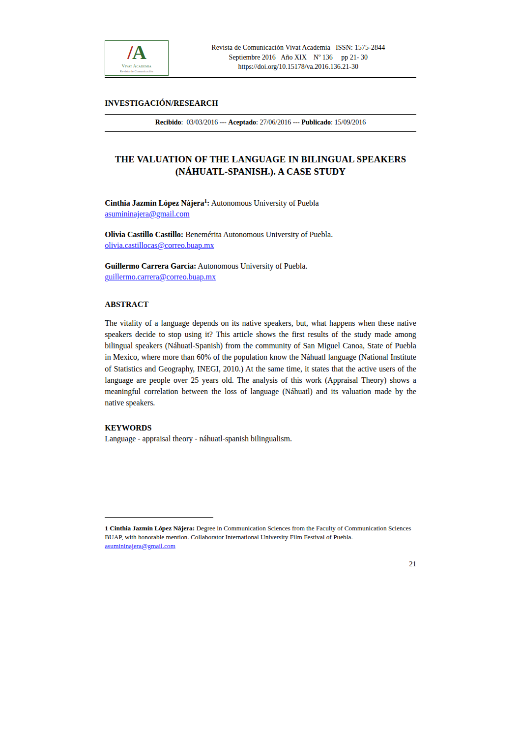/A
Vivat Academia
Revista de Comunicación
Revista de Comunicación Vivat Academia ISSN: 1575-2844
Septiembre 2016 Año XIX Nº 136 pp 21- 30
https://doi.org/10.15178/va.2016.136.21-30
INVESTIGACIÓN/RESEARCH
Recibido: 03/03/2016 --- Aceptado: 27/06/2016 --- Publicado: 15/09/2016
THE VALUATION OF THE LANGUAGE IN BILINGUAL SPEAKERS (NÁHUATL-SPANISH.). A CASE STUDY
Cinthia Jazmín López Nájera1: Autonomous University of Puebla
asumininajera@gmail.com
Olivia Castillo Castillo: Benemérita Autonomous University of Puebla.
olivia.castillocas@correo.buap.mx
Guillermo Carrera García: Autonomous University of Puebla.
guillermo.carrera@correo.buap.mx
ABSTRACT
The vitality of a language depends on its native speakers, but, what happens when these native speakers decide to stop using it? This article shows the first results of the study made among bilingual speakers (Náhuatl-Spanish) from the community of San Miguel Canoa, State of Puebla in Mexico, where more than 60% of the population know the Náhuatl language (National Institute of Statistics and Geography, INEGI, 2010.) At the same time, it states that the active users of the language are people over 25 years old. The analysis of this work (Appraisal Theory) shows a meaningful correlation between the loss of language (Náhuatl) and its valuation made by the native speakers.
KEYWORDS
Language - appraisal theory - náhuatl-spanish bilingualism.
1 Cinthia Jazmín López Nájera: Degree in Communication Sciences from the Faculty of Communication Sciences BUAP, with honorable mention. Collaborator International University Film Festival of Puebla. asumininajera@gmail.com
21